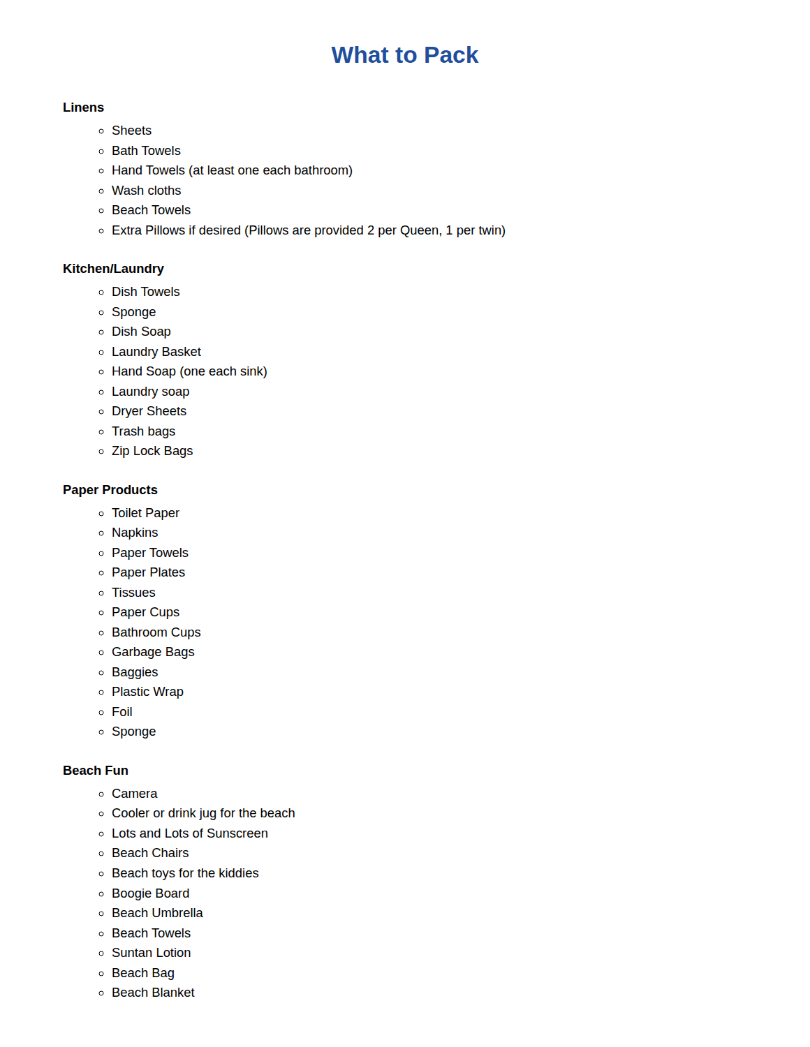What to Pack
Linens
Sheets
Bath Towels
Hand Towels (at least one each bathroom)
Wash cloths
Beach Towels
Extra Pillows if desired (Pillows are provided 2 per Queen, 1 per twin)
Kitchen/Laundry
Dish Towels
Sponge
Dish Soap
Laundry Basket
Hand Soap (one each sink)
Laundry soap
Dryer Sheets
Trash bags
Zip Lock Bags
Paper Products
Toilet Paper
Napkins
Paper Towels
Paper Plates
Tissues
Paper Cups
Bathroom Cups
Garbage Bags
Baggies
Plastic Wrap
Foil
Sponge
Beach Fun
Camera
Cooler or drink jug for the beach
Lots and Lots of Sunscreen
Beach Chairs
Beach toys for the kiddies
Boogie Board
Beach Umbrella
Beach Towels
Suntan Lotion
Beach Bag
Beach Blanket